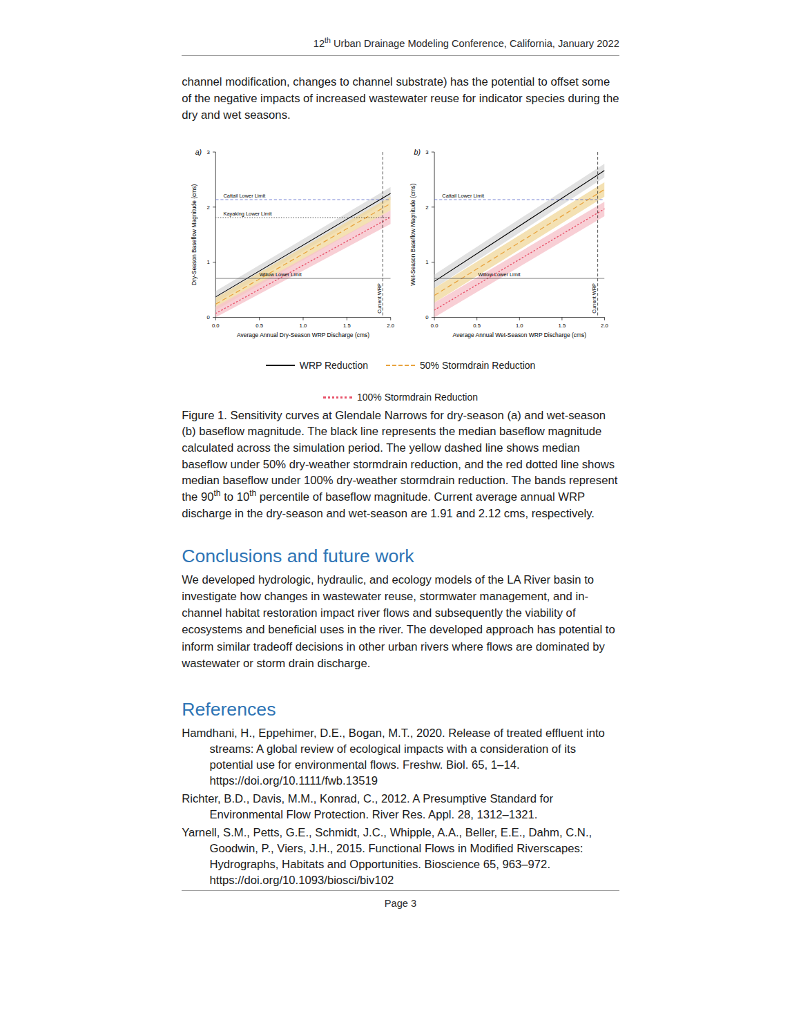12th Urban Drainage Modeling Conference, California, January 2022
channel modification, changes to channel substrate) has the potential to offset some of the negative impacts of increased wastewater reuse for indicator species during the dry and wet seasons.
a) 0 1 2 3 0.0 0.5 1.0 1.5 2.0 Average Annual Dry-Season WRP Discharge (cms) Dry-Season Baseflow Magnitude (cms) Cattail Lower Limit Kayaking Lower Limit Willow Lower Limit Current WRP b) 0 1 2 3 0.0 0.5 1.0 1.5 2.0 Average Annual Wet-Season WRP Discharge (cms) Wet-Season Baseflow Magnitude (cms) Cattail Lower Limit Willow Lower Limit Current WRP
WRP Reduction 50% Stormdrain Reduction 100% Stormdrain Reduction
Figure 1. Sensitivity curves at Glendale Narrows for dry-season (a) and wet-season (b) baseflow magnitude. The black line represents the median baseflow magnitude calculated across the simulation period. The yellow dashed line shows median baseflow under 50% dry-weather stormdrain reduction, and the red dotted line shows median baseflow under 100% dry-weather stormdrain reduction. The bands represent the 90th to 10th percentile of baseflow magnitude. Current average annual WRP discharge in the dry-season and wet-season are 1.91 and 2.12 cms, respectively.
Conclusions and future work
We developed hydrologic, hydraulic, and ecology models of the LA River basin to investigate how changes in wastewater reuse, stormwater management, and in-channel habitat restoration impact river flows and subsequently the viability of ecosystems and beneficial uses in the river. The developed approach has potential to inform similar tradeoff decisions in other urban rivers where flows are dominated by wastewater or storm drain discharge.
References
Hamdhani, H., Eppehimer, D.E., Bogan, M.T., 2020. Release of treated effluent into streams: A global review of ecological impacts with a consideration of its potential use for environmental flows. Freshw. Biol. 65, 1–14. https://doi.org/10.1111/fwb.13519
Richter, B.D., Davis, M.M., Konrad, C., 2012. A Presumptive Standard for Environmental Flow Protection. River Res. Appl. 28, 1312–1321.
Yarnell, S.M., Petts, G.E., Schmidt, J.C., Whipple, A.A., Beller, E.E., Dahm, C.N., Goodwin, P., Viers, J.H., 2015. Functional Flows in Modified Riverscapes: Hydrographs, Habitats and Opportunities. Bioscience 65, 963–972. https://doi.org/10.1093/biosci/biv102
Page 3